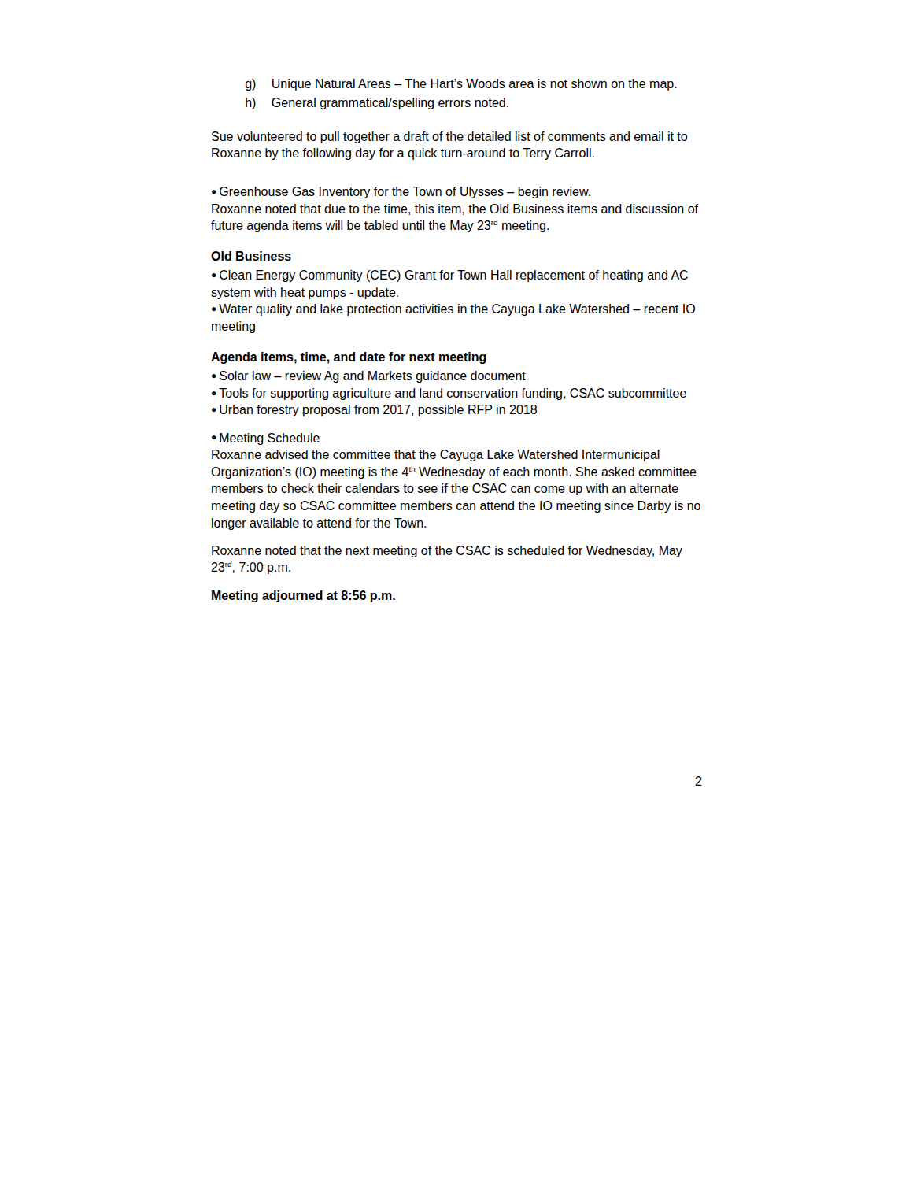g) Unique Natural Areas – The Hart’s Woods area is not shown on the map.
h) General grammatical/spelling errors noted.
Sue volunteered to pull together a draft of the detailed list of comments and email it to Roxanne by the following day for a quick turn-around to Terry Carroll.
●Greenhouse Gas Inventory for the Town of Ulysses – begin review.
Roxanne noted that due to the time, this item, the Old Business items and discussion of future agenda items will be tabled until the May 23rd meeting.
Old Business
●Clean Energy Community (CEC) Grant for Town Hall replacement of heating and AC system with heat pumps - update.
●Water quality and lake protection activities in the Cayuga Lake Watershed – recent IO meeting
Agenda items, time, and date for next meeting
●Solar law – review Ag and Markets guidance document
●Tools for supporting agriculture and land conservation funding, CSAC subcommittee
●Urban forestry proposal from 2017, possible RFP in 2018
●Meeting Schedule
Roxanne advised the committee that the Cayuga Lake Watershed Intermunicipal Organization’s (IO) meeting is the 4th Wednesday of each month. She asked committee members to check their calendars to see if the CSAC can come up with an alternate meeting day so CSAC committee members can attend the IO meeting since Darby is no longer available to attend for the Town.
Roxanne noted that the next meeting of the CSAC is scheduled for Wednesday, May 23rd, 7:00 p.m.
Meeting adjourned at 8:56 p.m.
2